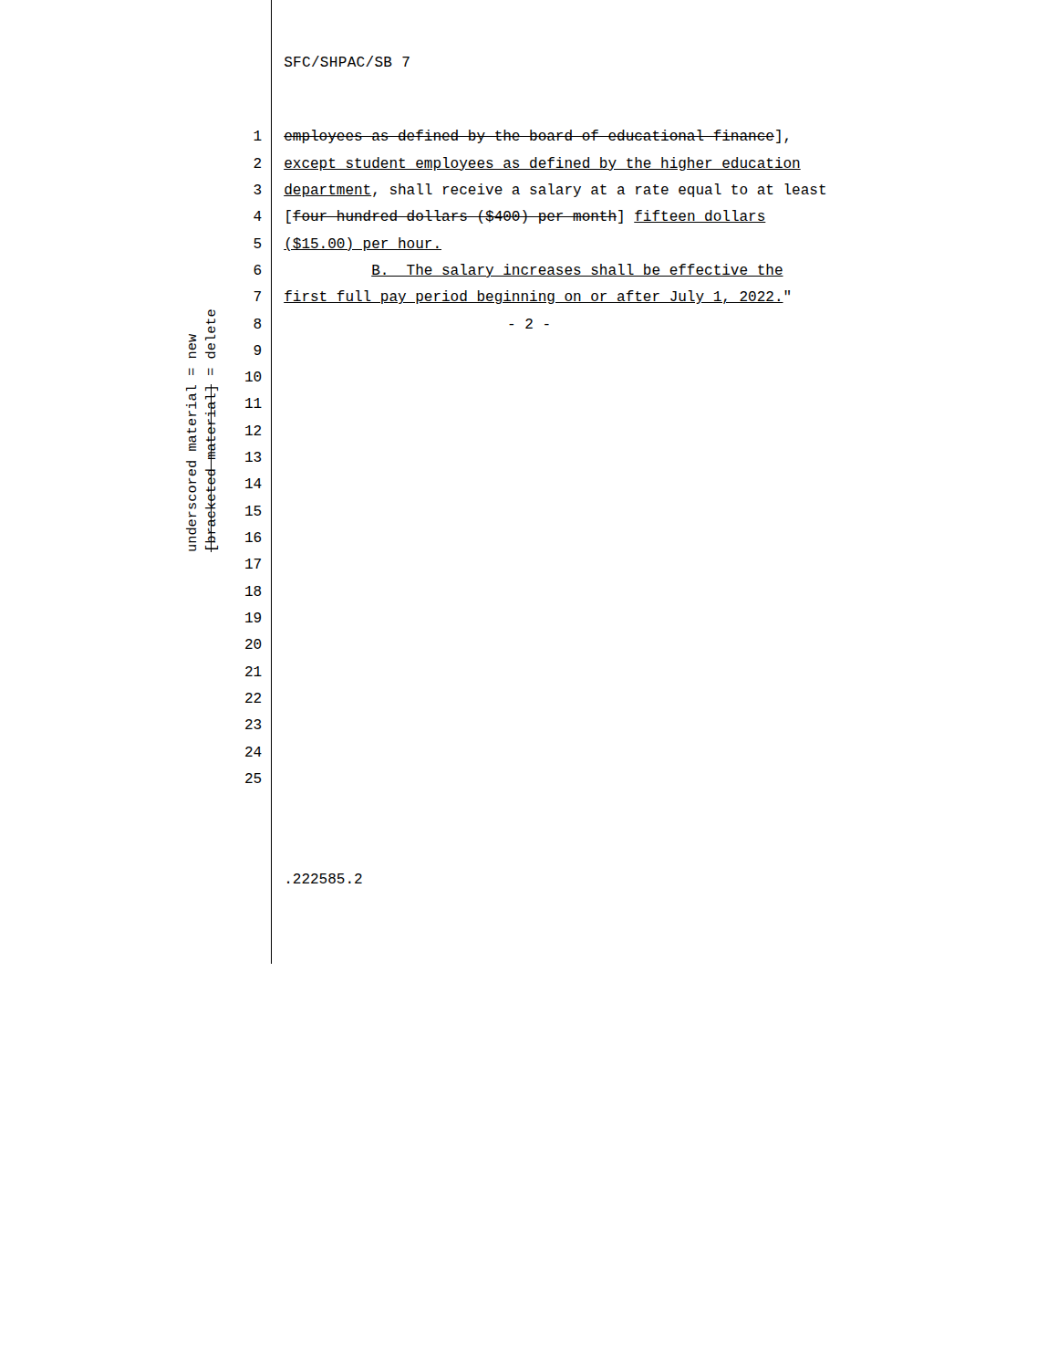SFC/SHPAC/SB 7
underscored material = new[bracketed material] = delete
1
2
3
4
5
6
7
8
9
10
11
12
13
14
15
16
17
18
19
20
21
22
23
24
25
employees as defined by the board of educational finance],
except student employees as defined by the higher education
department, shall receive a salary at a rate equal to at least
[four hundred dollars ($400) per month] fifteen dollars
($15.00) per hour.
B. The salary increases shall be effective the
first full pay period beginning on or after July 1, 2022."
- 2 -
.222585.2